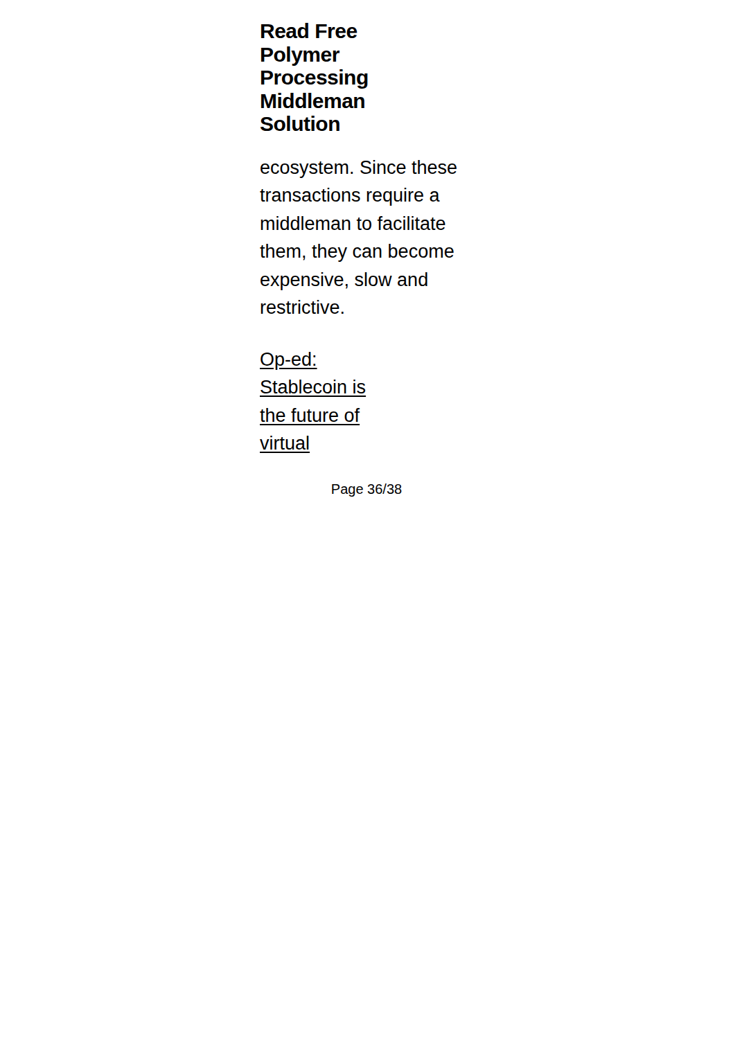Read Free Polymer Processing Middleman Solution
ecosystem. Since these transactions require a middleman to facilitate them, they can become expensive, slow and restrictive.
Op-ed: Stablecoin is the future of virtual
Page 36/38